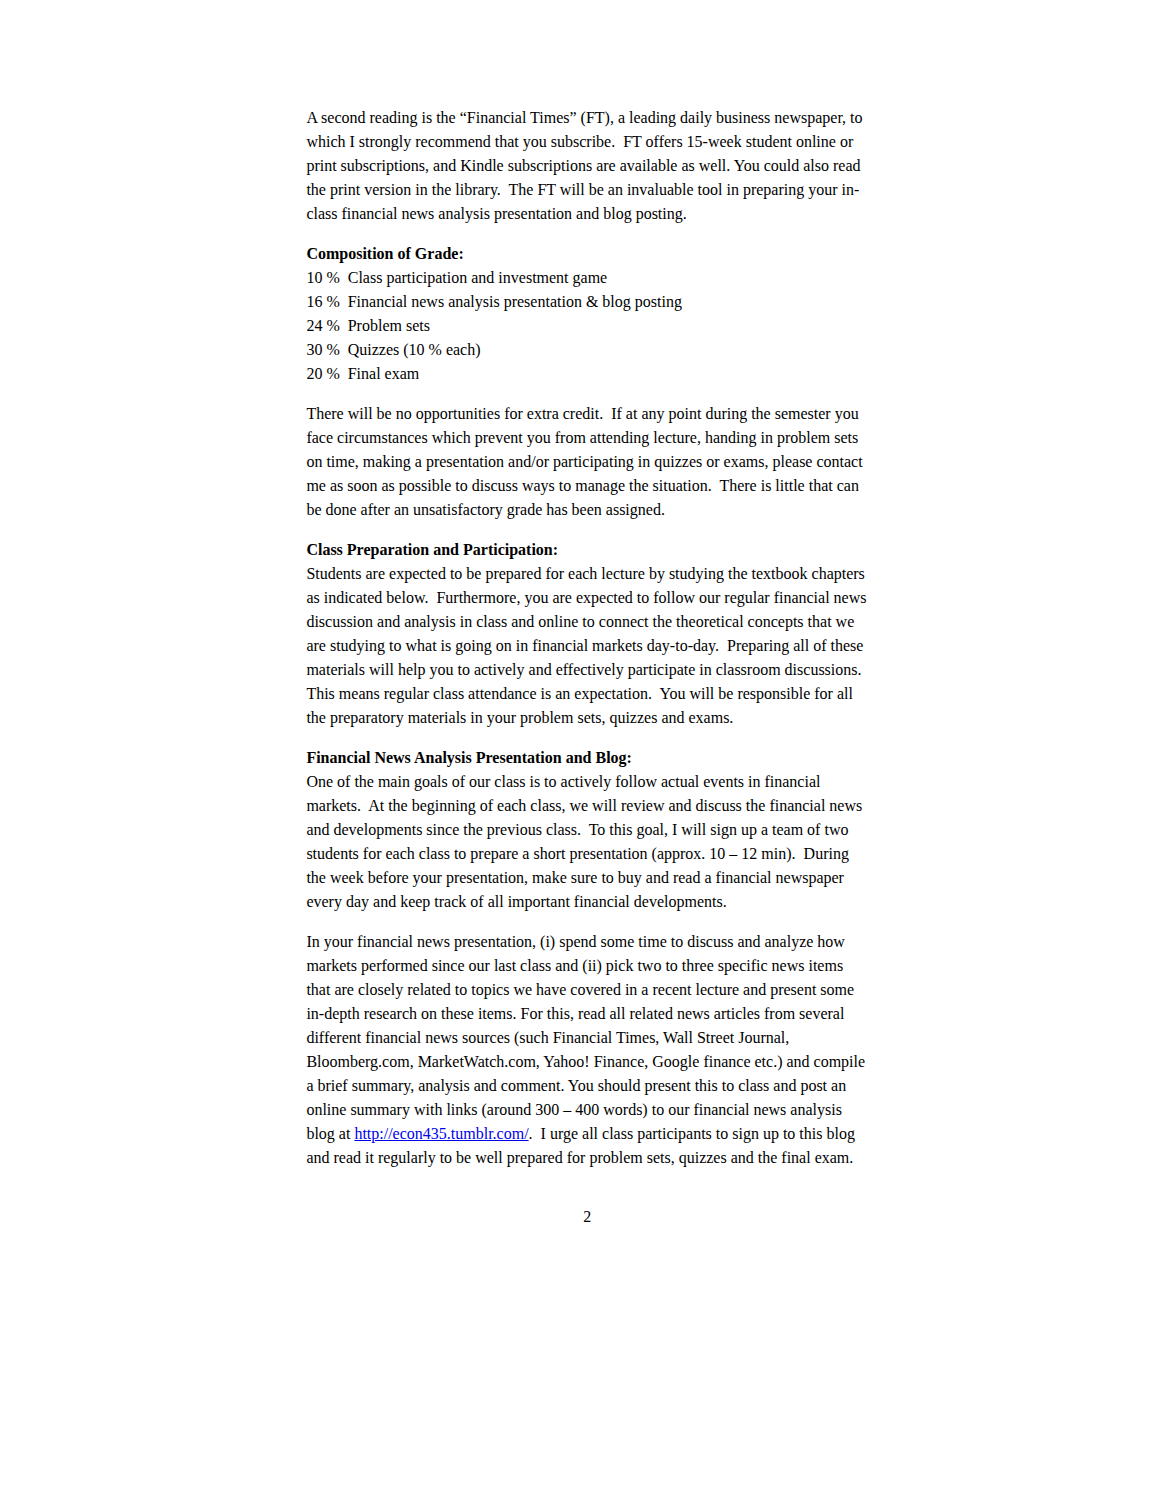A second reading is the “Financial Times” (FT), a leading daily business newspaper, to which I strongly recommend that you subscribe. FT offers 15-week student online or print subscriptions, and Kindle subscriptions are available as well. You could also read the print version in the library. The FT will be an invaluable tool in preparing your in-class financial news analysis presentation and blog posting.
Composition of Grade:
10 % Class participation and investment game
16 % Financial news analysis presentation & blog posting
24 % Problem sets
30 % Quizzes (10 % each)
20 % Final exam
There will be no opportunities for extra credit. If at any point during the semester you face circumstances which prevent you from attending lecture, handing in problem sets on time, making a presentation and/or participating in quizzes or exams, please contact me as soon as possible to discuss ways to manage the situation. There is little that can be done after an unsatisfactory grade has been assigned.
Class Preparation and Participation:
Students are expected to be prepared for each lecture by studying the textbook chapters as indicated below. Furthermore, you are expected to follow our regular financial news discussion and analysis in class and online to connect the theoretical concepts that we are studying to what is going on in financial markets day-to-day. Preparing all of these materials will help you to actively and effectively participate in classroom discussions. This means regular class attendance is an expectation. You will be responsible for all the preparatory materials in your problem sets, quizzes and exams.
Financial News Analysis Presentation and Blog:
One of the main goals of our class is to actively follow actual events in financial markets. At the beginning of each class, we will review and discuss the financial news and developments since the previous class. To this goal, I will sign up a team of two students for each class to prepare a short presentation (approx. 10 – 12 min). During the week before your presentation, make sure to buy and read a financial newspaper every day and keep track of all important financial developments.
In your financial news presentation, (i) spend some time to discuss and analyze how markets performed since our last class and (ii) pick two to three specific news items that are closely related to topics we have covered in a recent lecture and present some in-depth research on these items. For this, read all related news articles from several different financial news sources (such Financial Times, Wall Street Journal, Bloomberg.com, MarketWatch.com, Yahoo! Finance, Google finance etc.) and compile a brief summary, analysis and comment. You should present this to class and post an online summary with links (around 300 – 400 words) to our financial news analysis blog at http://econ435.tumblr.com/. I urge all class participants to sign up to this blog and read it regularly to be well prepared for problem sets, quizzes and the final exam.
2